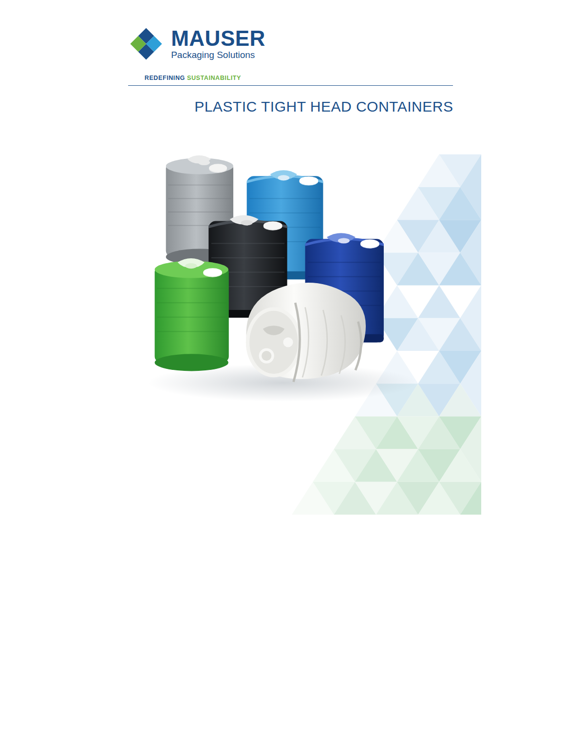MAUSER Packaging Solutions
REDEFINING SUSTAINABILITY
Plastic Tight Head Containers